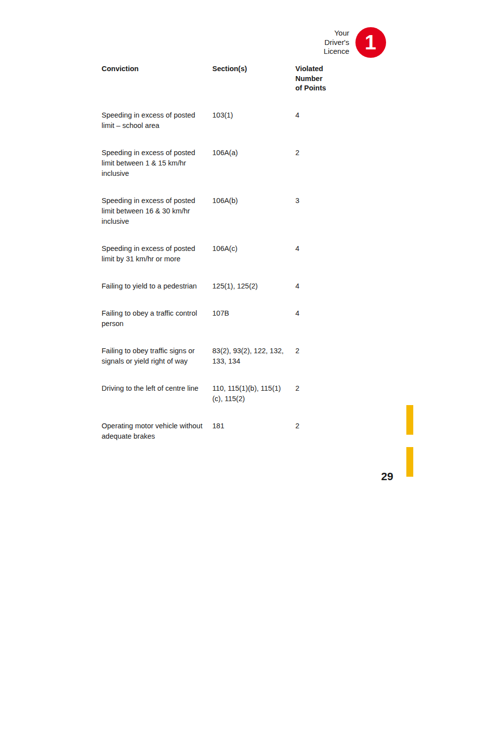Your
Driver's
Licence
1
| Conviction | Section(s) | Violated Number of Points |
| --- | --- | --- |
| Speeding in excess of posted limit – school area | 103(1) | 4 |
| Speeding in excess of posted limit between 1 & 15 km/hr inclusive | 106A(a) | 2 |
| Speeding in excess of posted limit between 16 & 30 km/hr inclusive | 106A(b) | 3 |
| Speeding in excess of posted limit by 31 km/hr or more | 106A(c) | 4 |
| Failing to yield to a pedestrian | 125(1), 125(2) | 4 |
| Failing to obey a traffic control person | 107B | 4 |
| Failing to obey traffic signs or signals or yield right of way | 83(2), 93(2), 122, 132, 133, 134 | 2 |
| Driving to the left of centre line | 110, 115(1)(b), 115(1)(c), 115(2) | 2 |
| Operating motor vehicle without adequate brakes | 181 | 2 |
29